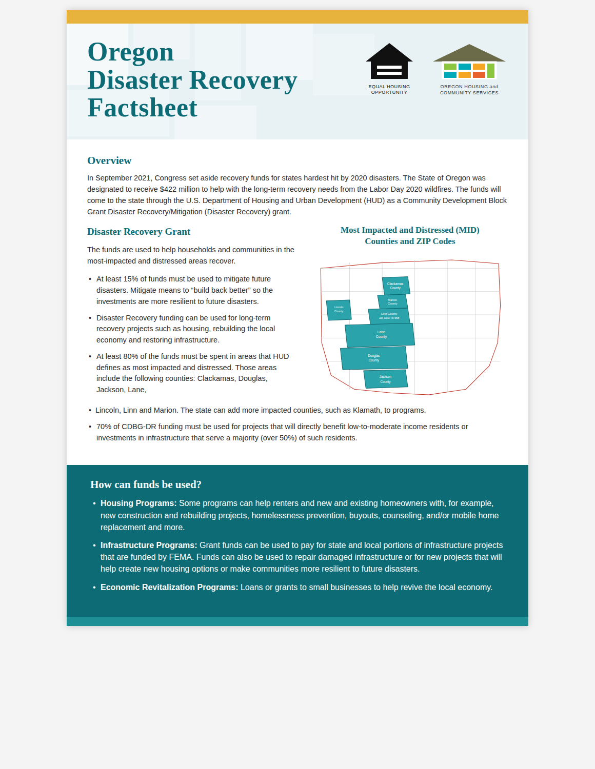EQUAL HOUSING
OPPORTUNITY
OREGON HOUSING and
COMMUNITY SERVICES
Oregon
Disaster Recovery
Factsheet
Overview
In September 2021, Congress set aside recovery funds for states hardest hit by 2020 disasters. The State of Oregon was designated to receive $422 million to help with the long-term recovery needs from the Labor Day 2020 wildfires. The funds will come to the state through the U.S. Department of Housing and Urban Development (HUD) as a Community Development Block Grant Disaster Recovery/Mitigation (Disaster Recovery) grant.
Disaster Recovery Grant
The funds are used to help households and communities in the most-impacted and distressed areas recover.
At least 15% of funds must be used to mitigate future disasters. Mitigate means to “build back better” so the investments are more resilient to future disasters.
Disaster Recovery funding can be used for long-term recovery projects such as housing, rebuilding the local economy and restoring infrastructure.
At least 80% of the funds must be spent in areas that HUD defines as most impacted and distressed. Those areas include the following counties: Clackamas, Douglas, Jackson, Lane,
Most Impacted and Distressed (MID)
Counties and ZIP Codes
Clackamas County Marion County Lincoln County Linn County Zip code: 97358 Lane County Douglas County Jackson County
Lincoln, Linn and Marion. The state can add more impacted counties, such as Klamath, to programs.
70% of CDBG-DR funding must be used for projects that will directly benefit low-to-moderate income residents or investments in infrastructure that serve a majority (over 50%) of such residents.
How can funds be used?
Housing Programs: Some programs can help renters and new and existing homeowners with, for example, new construction and rebuilding projects, homelessness prevention, buyouts, counseling, and/or mobile home replacement and more.
Infrastructure Programs: Grant funds can be used to pay for state and local portions of infrastructure projects that are funded by FEMA. Funds can also be used to repair damaged infrastructure or for new projects that will help create new housing options or make communities more resilient to future disasters.
Economic Revitalization Programs: Loans or grants to small businesses to help revive the local economy.